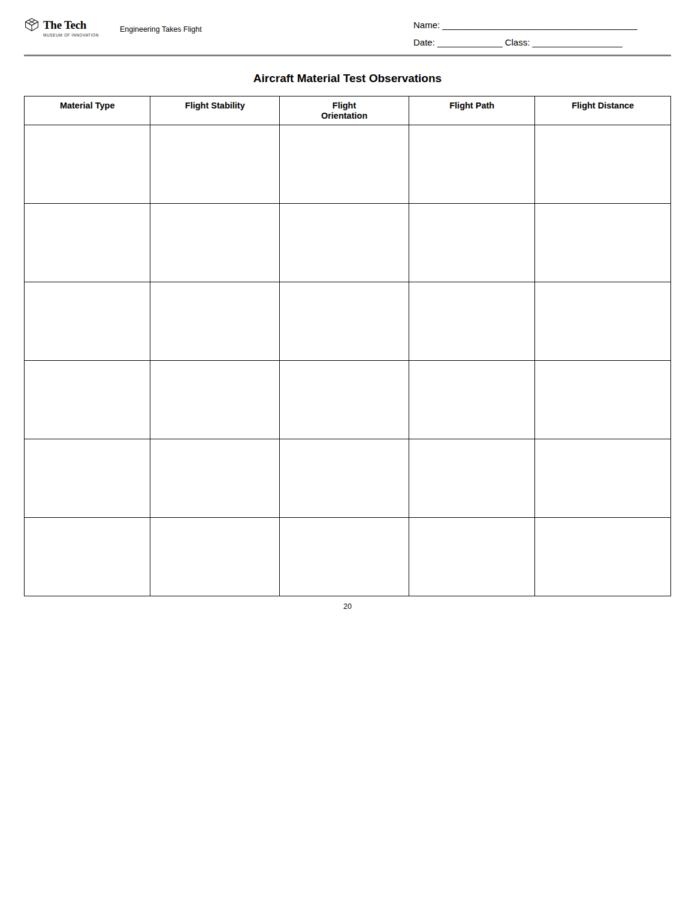The Tech
Museum of Innovation
Engineering Takes Flight
Name: _______________________________________
Date: _____________ Class: __________________
Aircraft Material Test Observations
| Material Type | Flight Stability | Flight Orientation | Flight Path | Flight Distance |
| --- | --- | --- | --- | --- |
20